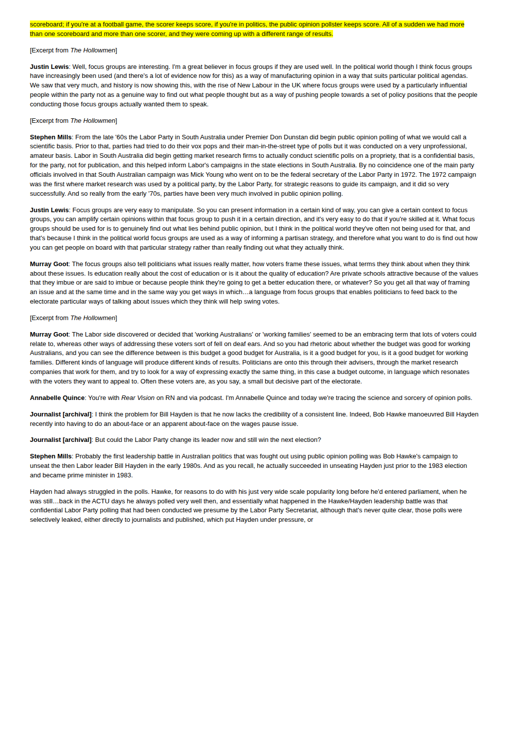scoreboard; if you're at a football game, the scorer keeps score, if you're in politics, the public opinion pollster keeps score. All of a sudden we had more than one scoreboard and more than one scorer, and they were coming up with a different range of results.
[Excerpt from The Hollowmen]
Justin Lewis: Well, focus groups are interesting. I'm a great believer in focus groups if they are used well. In the political world though I think focus groups have increasingly been used (and there's a lot of evidence now for this) as a way of manufacturing opinion in a way that suits particular political agendas. We saw that very much, and history is now showing this, with the rise of New Labour in the UK where focus groups were used by a particularly influential people within the party not as a genuine way to find out what people thought but as a way of pushing people towards a set of policy positions that the people conducting those focus groups actually wanted them to speak.
[Excerpt from The Hollowmen]
Stephen Mills: From the late '60s the Labor Party in South Australia under Premier Don Dunstan did begin public opinion polling of what we would call a scientific basis. Prior to that, parties had tried to do their vox pops and their man-in-the-street type of polls but it was conducted on a very unprofessional, amateur basis. Labor in South Australia did begin getting market research firms to actually conduct scientific polls on a propriety, that is a confidential basis, for the party, not for publication, and this helped inform Labor's campaigns in the state elections in South Australia. By no coincidence one of the main party officials involved in that South Australian campaign was Mick Young who went on to be the federal secretary of the Labor Party in 1972. The 1972 campaign was the first where market research was used by a political party, by the Labor Party, for strategic reasons to guide its campaign, and it did so very successfully. And so really from the early '70s, parties have been very much involved in public opinion polling.
Justin Lewis: Focus groups are very easy to manipulate. So you can present information in a certain kind of way, you can give a certain context to focus groups, you can amplify certain opinions within that focus group to push it in a certain direction, and it's very easy to do that if you're skilled at it. What focus groups should be used for is to genuinely find out what lies behind public opinion, but I think in the political world they've often not being used for that, and that's because I think in the political world focus groups are used as a way of informing a partisan strategy, and therefore what you want to do is find out how you can get people on board with that particular strategy rather than really finding out what they actually think.
Murray Goot: The focus groups also tell politicians what issues really matter, how voters frame these issues, what terms they think about when they think about these issues. Is education really about the cost of education or is it about the quality of education? Are private schools attractive because of the values that they imbue or are said to imbue or because people think they're going to get a better education there, or whatever? So you get all that way of framing an issue and at the same time and in the same way you get ways in which…a language from focus groups that enables politicians to feed back to the electorate particular ways of talking about issues which they think will help swing votes.
[Excerpt from The Hollowmen]
Murray Goot: The Labor side discovered or decided that 'working Australians' or 'working families' seemed to be an embracing term that lots of voters could relate to, whereas other ways of addressing these voters sort of fell on deaf ears. And so you had rhetoric about whether the budget was good for working Australians, and you can see the difference between is this budget a good budget for Australia, is it a good budget for you, is it a good budget for working families. Different kinds of language will produce different kinds of results. Politicians are onto this through their advisers, through the market research companies that work for them, and try to look for a way of expressing exactly the same thing, in this case a budget outcome, in language which resonates with the voters they want to appeal to. Often these voters are, as you say, a small but decisive part of the electorate.
Annabelle Quince: You're with Rear Vision on RN and via podcast. I'm Annabelle Quince and today we're tracing the science and sorcery of opinion polls.
Journalist [archival]: I think the problem for Bill Hayden is that he now lacks the credibility of a consistent line. Indeed, Bob Hawke manoeuvred Bill Hayden recently into having to do an about-face or an apparent about-face on the wages pause issue.
Journalist [archival]: But could the Labor Party change its leader now and still win the next election?
Stephen Mills: Probably the first leadership battle in Australian politics that was fought out using public opinion polling was Bob Hawke's campaign to unseat the then Labor leader Bill Hayden in the early 1980s. And as you recall, he actually succeeded in unseating Hayden just prior to the 1983 election and became prime minister in 1983.
Hayden had always struggled in the polls. Hawke, for reasons to do with his just very wide scale popularity long before he'd entered parliament, when he was still…back in the ACTU days he always polled very well then, and essentially what happened in the Hawke/Hayden leadership battle was that confidential Labor Party polling that had been conducted we presume by the Labor Party Secretariat, although that's never quite clear, those polls were selectively leaked, either directly to journalists and published, which put Hayden under pressure, or